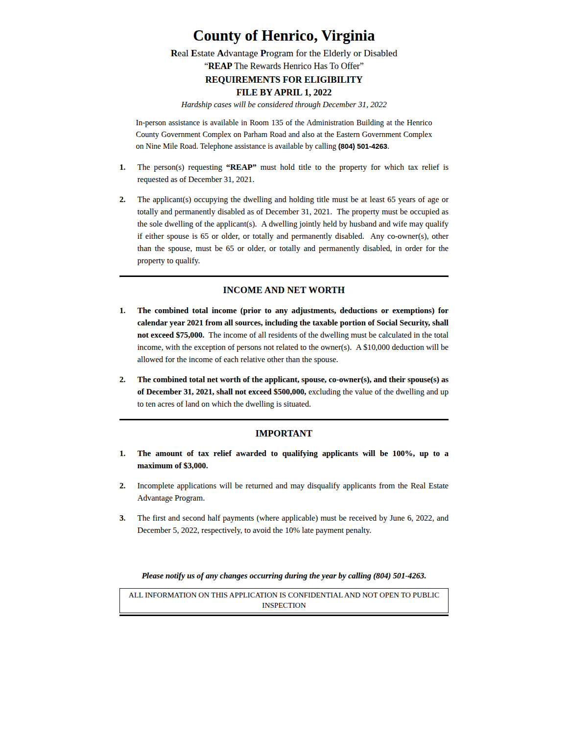County of Henrico, Virginia
Real Estate Advantage Program for the Elderly or Disabled
“REAP The Rewards Henrico Has To Offer”
REQUIREMENTS FOR ELIGIBILITY
FILE BY APRIL 1, 2022
Hardship cases will be considered through December 31, 2022
In-person assistance is available in Room 135 of the Administration Building at the Henrico County Government Complex on Parham Road and also at the Eastern Government Complex on Nine Mile Road. Telephone assistance is available by calling (804) 501-4263.
1. The person(s) requesting “REAP” must hold title to the property for which tax relief is requested as of December 31, 2021.
2. The applicant(s) occupying the dwelling and holding title must be at least 65 years of age or totally and permanently disabled as of December 31, 2021. The property must be occupied as the sole dwelling of the applicant(s). A dwelling jointly held by husband and wife may qualify if either spouse is 65 or older, or totally and permanently disabled. Any co-owner(s), other than the spouse, must be 65 or older, or totally and permanently disabled, in order for the property to qualify.
INCOME AND NET WORTH
1. The combined total income (prior to any adjustments, deductions or exemptions) for calendar year 2021 from all sources, including the taxable portion of Social Security, shall not exceed $75,000. The income of all residents of the dwelling must be calculated in the total income, with the exception of persons not related to the owner(s). A $10,000 deduction will be allowed for the income of each relative other than the spouse.
2. The combined total net worth of the applicant, spouse, co-owner(s), and their spouse(s) as of December 31, 2021, shall not exceed $500,000, excluding the value of the dwelling and up to ten acres of land on which the dwelling is situated.
IMPORTANT
1. The amount of tax relief awarded to qualifying applicants will be 100%, up to a maximum of $3,000.
2. Incomplete applications will be returned and may disqualify applicants from the Real Estate Advantage Program.
3. The first and second half payments (where applicable) must be received by June 6, 2022, and December 5, 2022, respectively, to avoid the 10% late payment penalty.
Please notify us of any changes occurring during the year by calling (804) 501-4263.
ALL INFORMATION ON THIS APPLICATION IS CONFIDENTIAL AND NOT OPEN TO PUBLIC INSPECTION